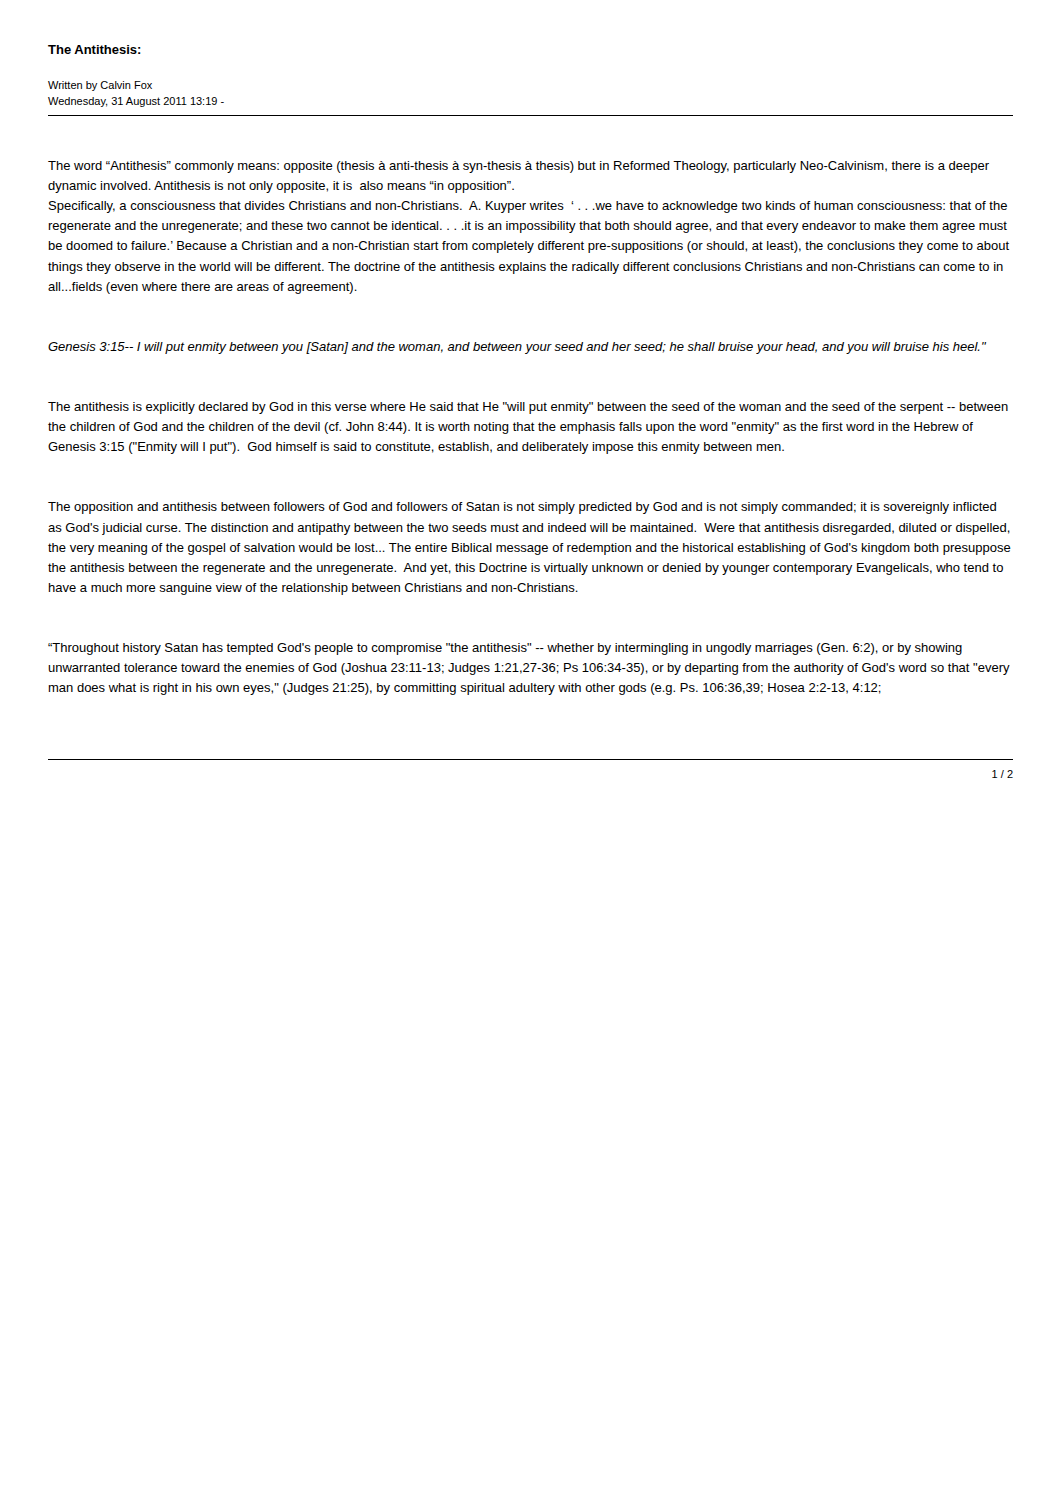The Antithesis:
Written by Calvin Fox
Wednesday, 31 August 2011 13:19 -
The word “Antithesis” commonly means: opposite (thesis à anti-thesis à syn-thesis à thesis) but in Reformed Theology, particularly Neo-Calvinism, there is a deeper dynamic involved. Antithesis is not only opposite, it is also means “in opposition”.
Specifically, a consciousness that divides Christians and non-Christians. A. Kuyper writes ‘ . . .we have to acknowledge two kinds of human consciousness: that of the regenerate and the unregenerate; and these two cannot be identical. . . .it is an impossibility that both should agree, and that every endeavor to make them agree must be doomed to failure.’ Because a Christian and a non-Christian start from completely different pre-suppositions (or should, at least), the conclusions they come to about things they observe in the world will be different. The doctrine of the antithesis explains the radically different conclusions Christians and non-Christians can come to in all...fields (even where there are areas of agreement).
Genesis 3:15-- I will put enmity between you [Satan] and the woman, and between your seed and her seed; he shall bruise your head, and you will bruise his heel."
The antithesis is explicitly declared by God in this verse where He said that He "will put enmity" between the seed of the woman and the seed of the serpent -- between the children of God and the children of the devil (cf. John 8:44). It is worth noting that the emphasis falls upon the word "enmity" as the first word in the Hebrew of Genesis 3:15 ("Enmity will I put"). God himself is said to constitute, establish, and deliberately impose this enmity between men.
The opposition and antithesis between followers of God and followers of Satan is not simply predicted by God and is not simply commanded; it is sovereignly inflicted as God's judicial curse. The distinction and antipathy between the two seeds must and indeed will be maintained. Were that antithesis disregarded, diluted or dispelled, the very meaning of the gospel of salvation would be lost... The entire Biblical message of redemption and the historical establishing of God's kingdom both presuppose the antithesis between the regenerate and the unregenerate. And yet, this Doctrine is virtually unknown or denied by younger contemporary Evangelicals, who tend to have a much more sanguine view of the relationship between Christians and non-Christians.
“Throughout history Satan has tempted God's people to compromise "the antithesis" -- whether by intermingling in ungodly marriages (Gen. 6:2), or by showing unwarranted tolerance toward the enemies of God (Joshua 23:11-13; Judges 1:21,27-36; Ps 106:34-35), or by departing from the authority of God's word so that "every man does what is right in his own eyes," (Judges 21:25), by committing spiritual adultery with other gods (e.g. Ps. 106:36,39; Hosea 2:2-13, 4:12;
1 / 2